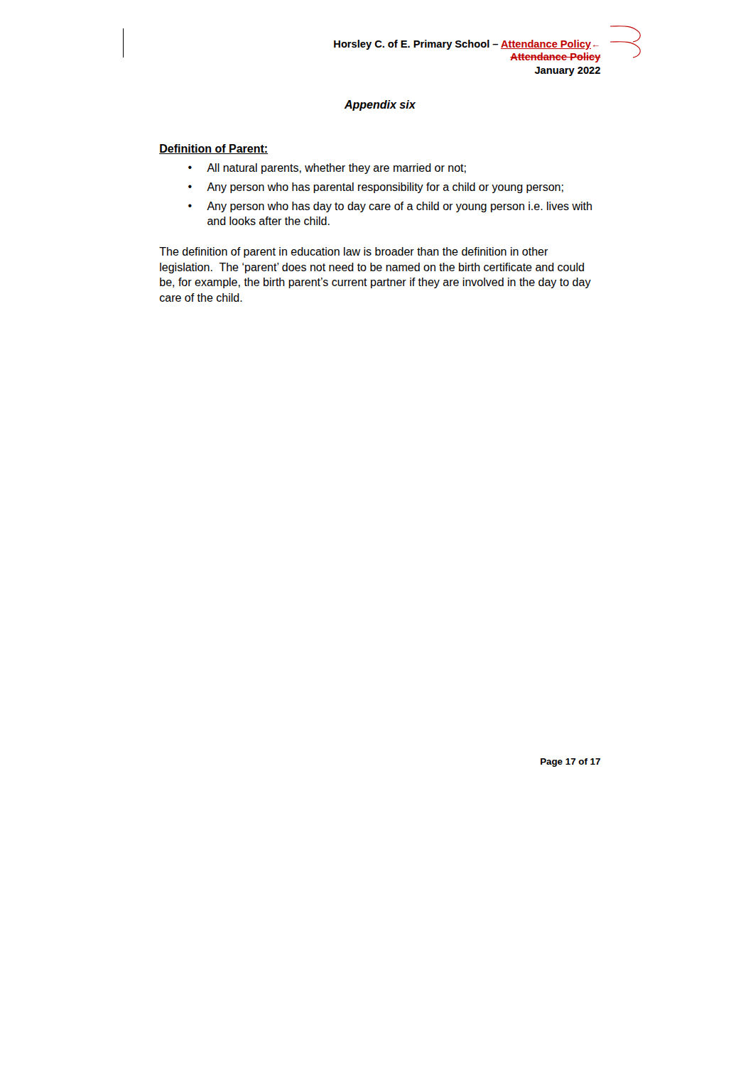Horsley C. of E. Primary School – Attendance Policy←
Attendance Policy
January 2022
Appendix six
Definition of Parent:
All natural parents, whether they are married or not;
Any person who has parental responsibility for a child or young person;
Any person who has day to day care of a child or young person i.e. lives with and looks after the child.
The definition of parent in education law is broader than the definition in other legislation. The ‘parent’ does not need to be named on the birth certificate and could be, for example, the birth parent’s current partner if they are involved in the day to day care of the child.
Page 17 of 17